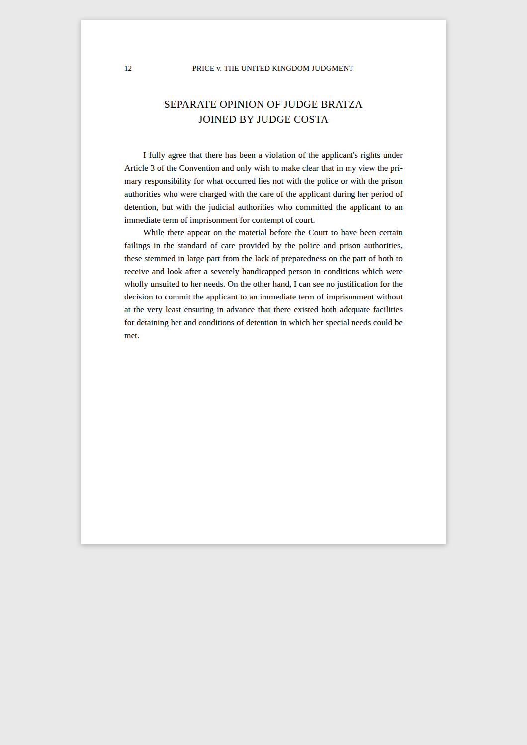12 PRICE v. THE UNITED KINGDOM JUDGMENT
SEPARATE OPINION OF JUDGE BRATZA
JOINED BY JUDGE COSTA
I fully agree that there has been a violation of the applicant's rights under Article 3 of the Convention and only wish to make clear that in my view the primary responsibility for what occurred lies not with the police or with the prison authorities who were charged with the care of the applicant during her period of detention, but with the judicial authorities who committed the applicant to an immediate term of imprisonment for contempt of court.
While there appear on the material before the Court to have been certain failings in the standard of care provided by the police and prison authorities, these stemmed in large part from the lack of preparedness on the part of both to receive and look after a severely handicapped person in conditions which were wholly unsuited to her needs. On the other hand, I can see no justification for the decision to commit the applicant to an immediate term of imprisonment without at the very least ensuring in advance that there existed both adequate facilities for detaining her and conditions of detention in which her special needs could be met.